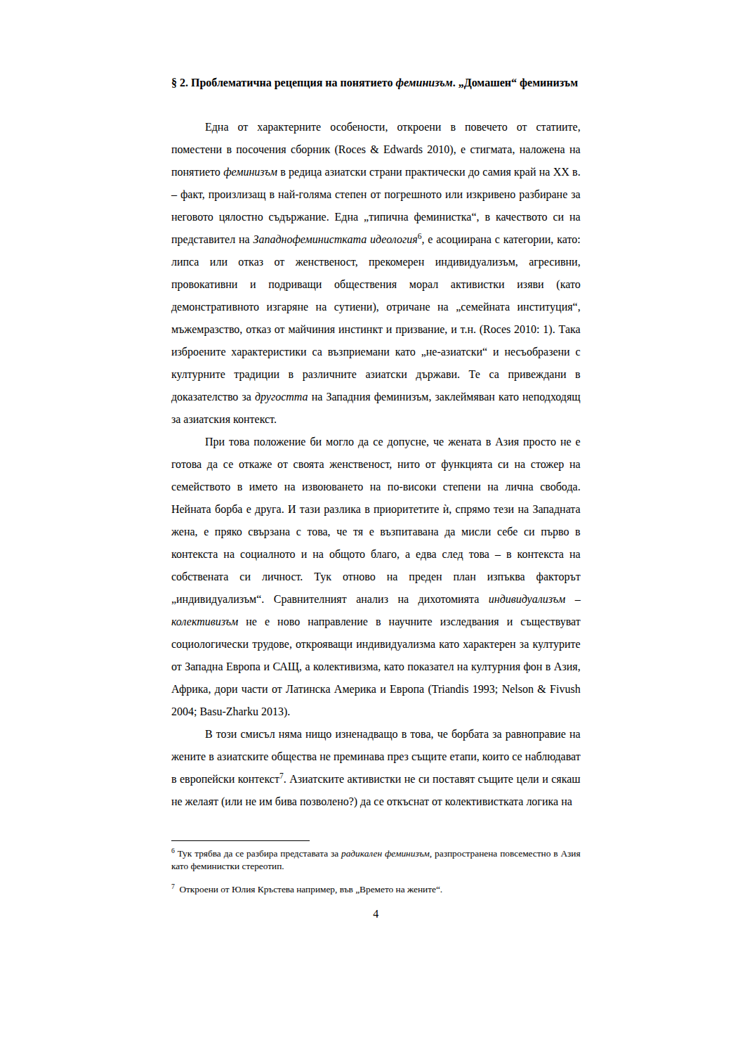§ 2. Проблематична рецепция на понятието феминизъм. „Домашен“ феминизъм
Една от характерните особености, откроени в повечето от статиите, поместени в посочения сборник (Roces & Edwards 2010), е стигмата, наложена на понятието феминизъм в редица азиатски страни практически до самия край на XX в. – факт, произлизащ в най-голяма степен от погрешното или изкривено разбиране за неговото цялостно съдържание. Една „типична феминистка“, в качеството си на представител на Западнофеминистката идеология6, е асоциирана с категории, като: липса или отказ от женственост, прекомерен индивидуализъм, агресивни, провокативни и подриващи обществения морал активистки изяви (като демонстративното изгаряне на сутиени), отричане на „семейната институция“, мъжемразство, отказ от майчиния инстинкт и призвание, и т.н. (Roces 2010: 1). Така изброените характеристики са възприемани като „не-азиатски“ и несъобразени с културните традиции в различните азиатски държави. Те са привеждани в доказателство за другостта на Западния феминизъм, заклеймяван като неподходящ за азиатския контекст.
При това положение би могло да се допусне, че жената в Азия просто не е готова да се откаже от своята женственост, нито от функцията си на стожер на семейството в името на извоюването на по-високи степени на лична свобода. Нейната борба е друга. И тази разлика в приоритетите ѝ, спрямо тези на Западната жена, е пряко свързана с това, че тя е възпитавана да мисли себе си първо в контекста на социалното и на общото благо, а едва след това – в контекста на собствената си личност. Тук отново на преден план изпъква факторът „индивидуализъм“. Сравнителният анализ на дихотомията индивидуализъм – колективизъм не е ново направление в научните изследвания и съществуват социологически трудове, открояващи индивидуализма като характерен за културите от Западна Европа и САЩ, а колективизма, като показател на културния фон в Азия, Африка, дори части от Латинска Америка и Европа (Triandis 1993; Nelson & Fivush 2004; Basu-Zharku 2013).
В този смисъл няма нищо изненадващо в това, че борбата за равноправие на жените в азиатските общества не преминава през същите етапи, които се наблюдават в европейски контекст7. Азиатските активистки не си поставят същите цели и сякаш не желаят (или не им бива позволено?) да се откъснат от колективистката логика на
6 Тук трябва да се разбира представата за радикален феминизъм, разпространена повсеместно в Азия като феминистки стереотип.
7 Откроени от Юлия Кръстева например, във „Времето на жените“.
4